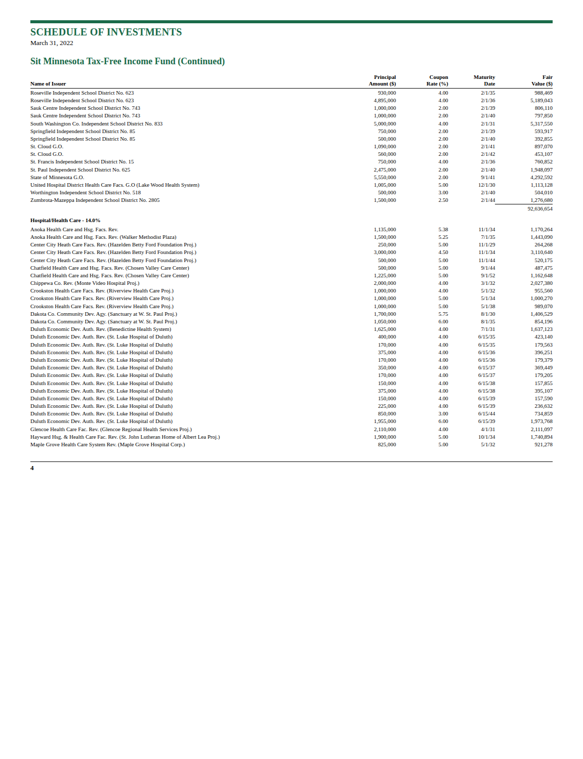SCHEDULE OF INVESTMENTS
March 31, 2022
Sit Minnesota Tax-Free Income Fund (Continued)
| Name of Issuer | Principal Amount ($) | Coupon Rate (%) | Maturity Date | Fair Value ($) |
| --- | --- | --- | --- | --- |
| Roseville Independent School District No. 623 | 930,000 | 4.00 | 2/1/35 | 988,469 |
| Roseville Independent School District No. 623 | 4,895,000 | 4.00 | 2/1/36 | 5,189,043 |
| Sauk Centre Independent School District No. 743 | 1,000,000 | 2.00 | 2/1/39 | 806,110 |
| Sauk Centre Independent School District No. 743 | 1,000,000 | 2.00 | 2/1/40 | 797,850 |
| South Washington Co. Independent School District No. 833 | 5,000,000 | 4.00 | 2/1/31 | 5,317,550 |
| Springfield Independent School District No. 85 | 750,000 | 2.00 | 2/1/39 | 593,917 |
| Springfield Independent School District No. 85 | 500,000 | 2.00 | 2/1/40 | 392,855 |
| St. Cloud G.O. | 1,090,000 | 2.00 | 2/1/41 | 897,070 |
| St. Cloud G.O. | 560,000 | 2.00 | 2/1/42 | 453,107 |
| St. Francis Independent School District No. 15 | 750,000 | 4.00 | 2/1/36 | 760,852 |
| St. Paul Independent School District No. 625 | 2,475,000 | 2.00 | 2/1/40 | 1,948,097 |
| State of Minnesota G.O. | 5,550,000 | 2.00 | 9/1/41 | 4,292,592 |
| United Hospital District Health Care Facs. G.O (Lake Wood Health System) | 1,005,000 | 5.00 | 12/1/30 | 1,113,128 |
| Worthington Independent School District No. 518 | 500,000 | 3.00 | 2/1/40 | 504,010 |
| Zumbrota-Mazeppa Independent School District No. 2805 | 1,500,000 | 2.50 | 2/1/44 | 1,276,680 |
| | | | | 92,636,654 |
| Hospital/Health Care - 14.0% |
| Anoka Health Care and Hsg. Facs. Rev. | 1,135,000 | 5.38 | 11/1/34 | 1,170,264 |
| Anoka Health Care and Hsg. Facs. Rev. (Walker Methodist Plaza) | 1,500,000 | 5.25 | 7/1/35 | 1,443,090 |
| Center City Heath Care Facs. Rev. (Hazelden Betty Ford Foundation Proj.) | 250,000 | 5.00 | 11/1/29 | 264,268 |
| Center City Heath Care Facs. Rev. (Hazelden Betty Ford Foundation Proj.) | 3,000,000 | 4.50 | 11/1/34 | 3,110,640 |
| Center City Heath Care Facs. Rev. (Hazelden Betty Ford Foundation Proj.) | 500,000 | 5.00 | 11/1/44 | 520,175 |
| Chatfield Health Care and Hsg. Facs. Rev. (Chosen Valley Care Center) | 500,000 | 5.00 | 9/1/44 | 487,475 |
| Chatfield Health Care and Hsg. Facs. Rev. (Chosen Valley Care Center) | 1,225,000 | 5.00 | 9/1/52 | 1,162,648 |
| Chippewa Co. Rev. (Monte Video Hospital Proj.) | 2,000,000 | 4.00 | 3/1/32 | 2,027,380 |
| Crookston Health Care Facs. Rev. (Riverview Health Care Proj.) | 1,000,000 | 4.00 | 5/1/32 | 955,560 |
| Crookston Health Care Facs. Rev. (Riverview Health Care Proj.) | 1,000,000 | 5.00 | 5/1/34 | 1,000,270 |
| Crookston Health Care Facs. Rev. (Riverview Health Care Proj.) | 1,000,000 | 5.00 | 5/1/38 | 989,070 |
| Dakota Co. Community Dev. Agy. (Sanctuary at W. St. Paul Proj.) | 1,700,000 | 5.75 | 8/1/30 | 1,406,529 |
| Dakota Co. Community Dev. Agy. (Sanctuary at W. St. Paul Proj.) | 1,050,000 | 6.00 | 8/1/35 | 854,196 |
| Duluth Economic Dev. Auth. Rev. (Benedictine Health System) | 1,625,000 | 4.00 | 7/1/31 | 1,637,123 |
| Duluth Economic Dev. Auth. Rev. (St. Luke Hospital of Duluth) | 400,000 | 4.00 | 6/15/35 | 423,140 |
| Duluth Economic Dev. Auth. Rev. (St. Luke Hospital of Duluth) | 170,000 | 4.00 | 6/15/35 | 179,563 |
| Duluth Economic Dev. Auth. Rev. (St. Luke Hospital of Duluth) | 375,000 | 4.00 | 6/15/36 | 396,251 |
| Duluth Economic Dev. Auth. Rev. (St. Luke Hospital of Duluth) | 170,000 | 4.00 | 6/15/36 | 179,379 |
| Duluth Economic Dev. Auth. Rev. (St. Luke Hospital of Duluth) | 350,000 | 4.00 | 6/15/37 | 369,449 |
| Duluth Economic Dev. Auth. Rev. (St. Luke Hospital of Duluth) | 170,000 | 4.00 | 6/15/37 | 179,205 |
| Duluth Economic Dev. Auth. Rev. (St. Luke Hospital of Duluth) | 150,000 | 4.00 | 6/15/38 | 157,855 |
| Duluth Economic Dev. Auth. Rev. (St. Luke Hospital of Duluth) | 375,000 | 4.00 | 6/15/38 | 395,107 |
| Duluth Economic Dev. Auth. Rev. (St. Luke Hospital of Duluth) | 150,000 | 4.00 | 6/15/39 | 157,590 |
| Duluth Economic Dev. Auth. Rev. (St. Luke Hospital of Duluth) | 225,000 | 4.00 | 6/15/39 | 236,632 |
| Duluth Economic Dev. Auth. Rev. (St. Luke Hospital of Duluth) | 850,000 | 3.00 | 6/15/44 | 734,859 |
| Duluth Economic Dev. Auth. Rev. (St. Luke Hospital of Duluth) | 1,955,000 | 6.00 | 6/15/39 | 1,973,768 |
| Glencoe Health Care Fac. Rev. (Glencoe Regional Health Services Proj.) | 2,110,000 | 4.00 | 4/1/31 | 2,111,097 |
| Hayward Hsg. & Health Care Fac. Rev. (St. John Lutheran Home of Albert Lea Proj.) | 1,900,000 | 5.00 | 10/1/34 | 1,740,894 |
| Maple Grove Health Care System Rev. (Maple Grove Hospital Corp.) | 825,000 | 5.00 | 5/1/32 | 921,278 |
4